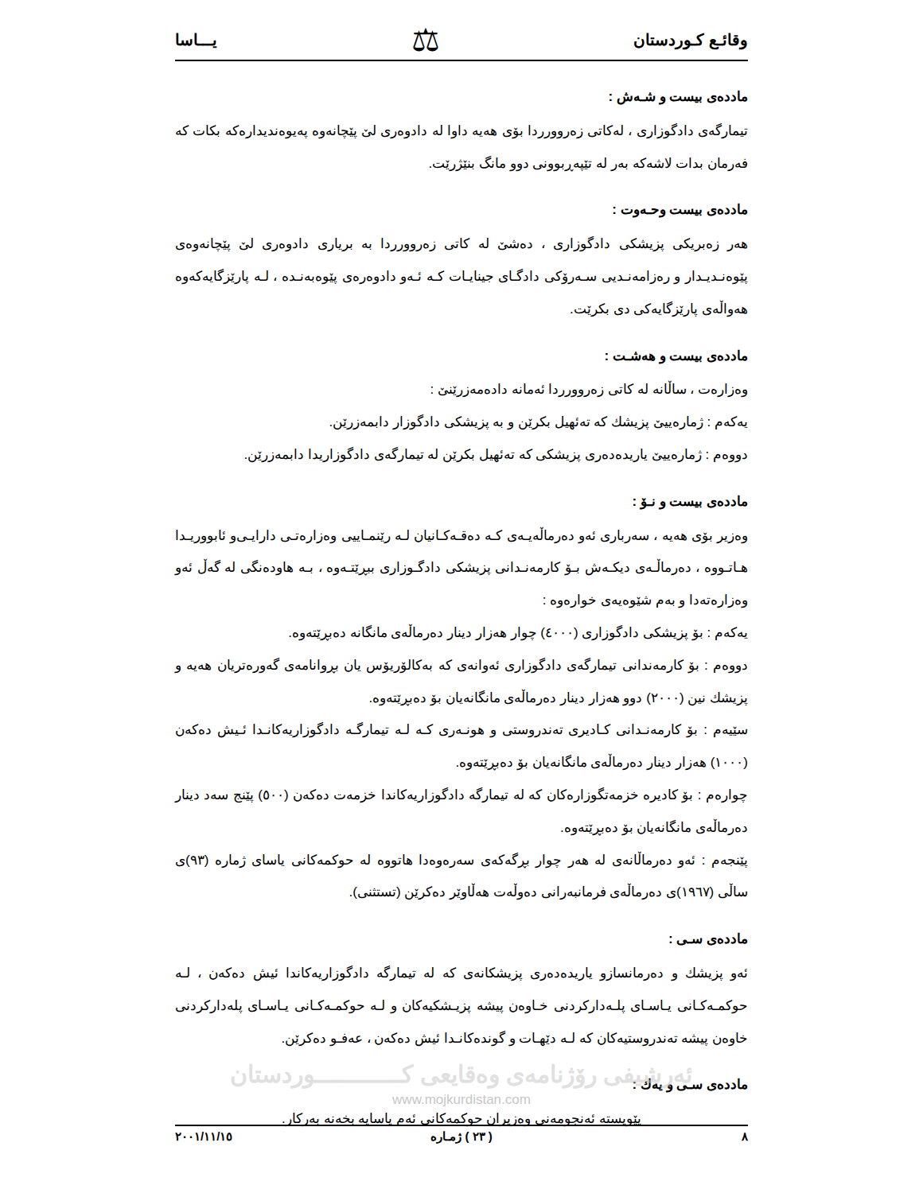وقائـع كـوردستان
⚖
يـــاسا
ماددەی بیست و شـەش :
تیمارگەی دادگوزاری ، لەکاتی زەروورردا بۆی هەیە داوا لە دادوەری لێ پێچانەوە پەیوەندیدارەکە بکات کە فەرمان بدات لاشەکە بەر لە تێپەڕبوونی دوو مانگ بنێژرێت.
ماددەی بیست وحـەوت :
هەر زەبریکی پزیشکی دادگوزاری ، دەشێ لە کاتی زەروورردا بە بریاری دادوەری لێ پێچانەوەی پێوەنـدیـدار و رەزامەنـدیی سـەرۆکی دادگـای جینایـات کـە ئـەو دادوەرەی پێوەبەنـدە ، لـە پارێزگایەکەوە هەواڵەی پارێزگایەکی دی بکرێت.
ماددەی بیست و هەشـت :
وەزارەت ، ساڵانە لە کاتی زەروورردا ئەمانە دادەمەزرێنێ :
یەکەم : ژمارەییێ پزیشك کە تەئهیل بکرێن و بە پزیشکی دادگوزار دابمەزرێن.
دووەم : ژمارەییێ یاریدەدەری پزیشکی کە تەئهیل بکرێن لە تیمارگەی دادگوزاریدا دابمەزرێن.
ماددەی بیست و نـۆ :
وەزیر بۆی هەیە ، سەرباری ئەو دەرماڵەیـەی کـە دەقـەکـانیان لـە رێنمـاییی وەزارەتـی دارایـی‌و ئابووریـدا هـاتـووە ، دەرماڵـەی دیکـەش بـۆ کارمەنـدانی پزیشکی دادگـوزاری ببڕێتـەوە ، بـە هاودەنگی لە گەڵ ئەو وەزارەتەدا و بەم شێوەیەی خوارەوە :
یەکەم : بۆ پزیشکی دادگوزاری (٤٠٠٠) چوار هەزار دینار دەرماڵەی مانگانە دەبڕێتەوە.
دووەم : بۆ کارمەندانی تیمارگەی دادگوزاری ئەوانەی کە بەکالۆریۆس یان بڕوانامەی گەورەتریان هەیە و پزیشك نین (٢٠٠٠) دوو هەزار دینار دەرماڵەی مانگانەیان بۆ دەبڕێتەوە.
سێیەم : بۆ کارمەنـدانی کـادیری تەندروستی و هونـەری کـە لـە تیمارگـە دادگوزاریەکانـدا ئـیش دەکەن (١٠٠٠) هەزار دینار دەرماڵەی مانگانەیان بۆ دەبڕێتەوە.
چوارەم : بۆ کادیرە خزمەتگوزارەکان کە لە تیمارگە دادگوزاریەکاندا خزمەت دەکەن (٥٠٠) پێنج سەد دینار دەرماڵەی مانگانەیان بۆ دەبڕێتەوە.
پێنجەم : ئەو دەرماڵانەی لە هەر چوار بڕگەکەی سەرەوەدا هاتووە لە حوکمەکانی یاسای ژمارە (٩٣)ی ساڵی (١٩٦٧)ی دەرماڵەی فرمانبەرانی دەوڵەت هەڵاوێر دەکرێن (تستثنی).
ماددەی سـی :
ئەو پزیشك و دەرمانسازو یاریدەدەری پزیشکانەی کە لە تیمارگە دادگوزاریەکاندا ئیش دەکەن ، لـە حوکمـەکـانی یـاسـای پلـەدارکردنی خـاوەن پیشە پزیـشکیەکان و لـە حوکمـەکـانی یـاسـای پلەدارکردنی خاوەن پیشە تەندروستیەکان کە لـە دێهـات و گوندەکانـدا ئیش دەکەن ، عەفـو دەکرێن.
ماددەی سـی و یەك :
پێویستە ئەنجومەنی وەزیران حوکمەکانی ئەم یاسایە بخەنە بەرکار.
ئەرشیفی رۆژنامەی وەقایعی کــــــــــــوردستان
www.mojkurdistan.com
٨
( ٢٣ ) ژمـارە
٢٠٠١/١١/١٥